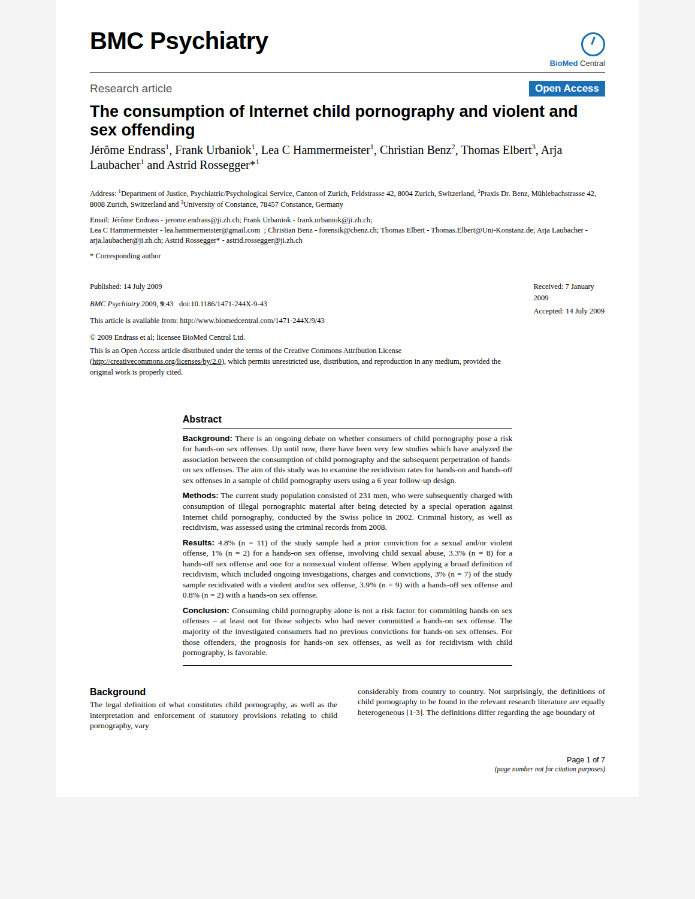BMC Psychiatry
BioMed Central
Research article
Open Access
The consumption of Internet child pornography and violent and sex offending
Jérôme Endrass1, Frank Urbaniok1, Lea C Hammermeister1, Christian Benz2, Thomas Elbert3, Arja Laubacher1 and Astrid Rossegger*1
Address: 1Department of Justice, Psychiatric/Psychological Service, Canton of Zurich, Feldstrasse 42, 8004 Zurich, Switzerland, 2Praxis Dr. Benz, Mühlebachstrasse 42, 8008 Zurich, Switzerland and 3University of Constance, 78457 Constance, Germany
Email: Jérôme Endrass - jerome.endrass@ji.zh.ch; Frank Urbaniok - frank.urbaniok@ji.zh.ch;
Lea C Hammermeister - lea.hammermeister@gmail.com ; Christian Benz - forensik@cbenz.ch; Thomas Elbert - Thomas.Elbert@Uni-Konstanz.de; Arja Laubacher - arja.laubacher@ji.zh.ch; Astrid Rossegger* - astrid.rossegger@ji.zh.ch
* Corresponding author
Published: 14 July 2009
BMC Psychiatry 2009, 9:43 doi:10.1186/1471-244X-9-43
This article is available from: http://www.biomedcentral.com/1471-244X/9/43
© 2009 Endrass et al; licensee BioMed Central Ltd.
This is an Open Access article distributed under the terms of the Creative Commons Attribution License (http://creativecommons.org/licenses/by/2.0), which permits unrestricted use, distribution, and reproduction in any medium, provided the original work is properly cited.
Received: 7 January 2009
Accepted: 14 July 2009
Abstract
Background: There is an ongoing debate on whether consumers of child pornography pose a risk for hands-on sex offenses. Up until now, there have been very few studies which have analyzed the association between the consumption of child pornography and the subsequent perpetration of hands-on sex offenses. The aim of this study was to examine the recidivism rates for hands-on and hands-off sex offenses in a sample of child pornography users using a 6 year follow-up design.
Methods: The current study population consisted of 231 men, who were subsequently charged with consumption of illegal pornographic material after being detected by a special operation against Internet child pornography, conducted by the Swiss police in 2002. Criminal history, as well as recidivism, was assessed using the criminal records from 2008.
Results: 4.8% (n = 11) of the study sample had a prior conviction for a sexual and/or violent offense, 1% (n = 2) for a hands-on sex offense, involving child sexual abuse, 3.3% (n = 8) for a hands-off sex offense and one for a nonsexual violent offense. When applying a broad definition of recidivism, which included ongoing investigations, charges and convictions, 3% (n = 7) of the study sample recidivated with a violent and/or sex offense, 3.9% (n = 9) with a hands-off sex offense and 0.8% (n = 2) with a hands-on sex offense.
Conclusion: Consuming child pornography alone is not a risk factor for committing hands-on sex offenses – at least not for those subjects who had never committed a hands-on sex offense. The majority of the investigated consumers had no previous convictions for hands-on sex offenses. For those offenders, the prognosis for hands-on sex offenses, as well as for recidivism with child pornography, is favorable.
Background
The legal definition of what constitutes child pornography, as well as the interpretation and enforcement of statutory provisions relating to child pornography, vary
considerably from country to country. Not surprisingly, the definitions of child pornography to be found in the relevant research literature are equally heterogeneous [1-3]. The definitions differ regarding the age boundary of
Page 1 of 7
(page number not for citation purposes)